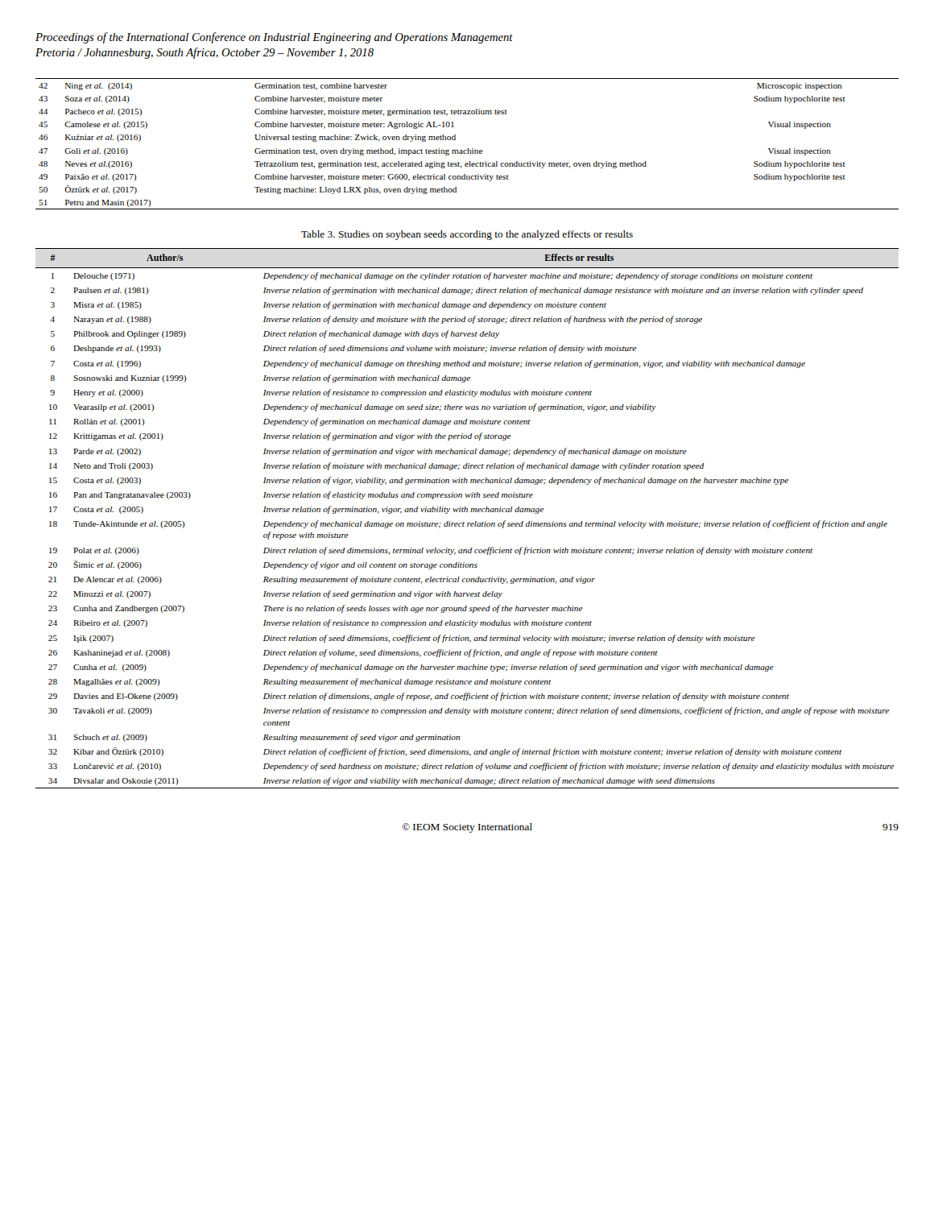Proceedings of the International Conference on Industrial Engineering and Operations Management
Pretoria / Johannesburg, South Africa, October 29 – November 1, 2018
| 42 | Ning et al. (2014) | Germination test, combine harvester | Microscopic inspection |
| 43 | Soza et al. (2014) | Combine harvester, moisture meter | Sodium hypochlorite test |
| 44 | Pacheco et al. (2015) | Combine harvester, moisture meter, germination test, tetrazolium test | |
| 45 | Camolese et al. (2015) | Combine harvester, moisture meter: Agrologic AL-101 | Visual inspection |
| 46 | Kuźniar et al. (2016) | Universal testing machine: Zwick, oven drying method | |
| 47 | Goli et al. (2016) | Germination test, oven drying method, impact testing machine | Visual inspection |
| 48 | Neves et al. (2016) | Tetrazolium test, germination test, accelerated aging test, electrical conductivity meter, oven drying method | Sodium hypochlorite test |
| 49 | Paixão et al. (2017) | Combine harvester, moisture meter: G600, electrical conductivity test | Sodium hypochlorite test |
| 50 | Öztürk et al. (2017) | Testing machine: Lloyd LRX plus, oven drying method | |
| 51 | Petru and Masin (2017) | | |
Table 3. Studies on soybean seeds according to the analyzed effects or results
| # | Author/s | Effects or results |
| --- | --- | --- |
| 1 | Delouche (1971) | Dependency of mechanical damage on the cylinder rotation of harvester machine and moisture; dependency of storage conditions on moisture content |
| 2 | Paulsen et al. (1981) | Inverse relation of germination with mechanical damage; direct relation of mechanical damage resistance with moisture and an inverse relation with cylinder speed |
| 3 | Misra et al. (1985) | Inverse relation of germination with mechanical damage and dependency on moisture content |
| 4 | Narayan et al. (1988) | Inverse relation of density and moisture with the period of storage; direct relation of hardness with the period of storage |
| 5 | Philbrook and Oplinger (1989) | Direct relation of mechanical damage with days of harvest delay |
| 6 | Deshpande et al. (1993) | Direct relation of seed dimensions and volume with moisture; inverse relation of density with moisture |
| 7 | Costa et al. (1996) | Dependency of mechanical damage on threshing method and moisture; inverse relation of germination, vigor, and viability with mechanical damage |
| 8 | Sosnowski and Kuzniar (1999) | Inverse relation of germination with mechanical damage |
| 9 | Henry et al. (2000) | Inverse relation of resistance to compression and elasticity modulus with moisture content |
| 10 | Vearasilp et al. (2001) | Dependency of mechanical damage on seed size; there was no variation of germination, vigor, and viability |
| 11 | Rollán et al. (2001) | Dependency of germination on mechanical damage and moisture content |
| 12 | Krittigamas et al. (2001) | Inverse relation of germination and vigor with the period of storage |
| 13 | Parde et al. (2002) | Inverse relation of germination and vigor with mechanical damage; dependency of mechanical damage on moisture |
| 14 | Neto and Troli (2003) | Inverse relation of moisture with mechanical damage; direct relation of mechanical damage with cylinder rotation speed |
| 15 | Costa et al. (2003) | Inverse relation of vigor, viability, and germination with mechanical damage; dependency of mechanical damage on the harvester machine type |
| 16 | Pan and Tangratanavalee (2003) | Inverse relation of elasticity modulus and compression with seed moisture |
| 17 | Costa et al. (2005) | Inverse relation of germination, vigor, and viability with mechanical damage |
| 18 | Tunde-Akintunde et al. (2005) | Dependency of mechanical damage on moisture; direct relation of seed dimensions and terminal velocity with moisture; inverse relation of coefficient of friction and angle of repose with moisture |
| 19 | Polat et al. (2006) | Direct relation of seed dimensions, terminal velocity, and coefficient of friction with moisture content; inverse relation of density with moisture content |
| 20 | Šimic et al. (2006) | Dependency of vigor and oil content on storage conditions |
| 21 | De Alencar et al. (2006) | Resulting measurement of moisture content, electrical conductivity, germination, and vigor |
| 22 | Minuzzi et al. (2007) | Inverse relation of seed germination and vigor with harvest delay |
| 23 | Cunha and Zandbergen (2007) | There is no relation of seeds losses with age nor ground speed of the harvester machine |
| 24 | Ribeiro et al. (2007) | Inverse relation of resistance to compression and elasticity modulus with moisture content |
| 25 | Işik (2007) | Direct relation of seed dimensions, coefficient of friction, and terminal velocity with moisture; inverse relation of density with moisture |
| 26 | Kashaninejad et al. (2008) | Direct relation of volume, seed dimensions, coefficient of friction, and angle of repose with moisture content |
| 27 | Cunha et al. (2009) | Dependency of mechanical damage on the harvester machine type; inverse relation of seed germination and vigor with mechanical damage |
| 28 | Magalhães et al. (2009) | Resulting measurement of mechanical damage resistance and moisture content |
| 29 | Davies and El-Okene (2009) | Direct relation of dimensions, angle of repose, and coefficient of friction with moisture content; inverse relation of density with moisture content |
| 30 | Tavakoli et al. (2009) | Inverse relation of resistance to compression and density with moisture content; direct relation of seed dimensions, coefficient of friction, and angle of repose with moisture content |
| 31 | Schuch et al. (2009) | Resulting measurement of seed vigor and germination |
| 32 | Kibar and Öztürk (2010) | Direct relation of coefficient of friction, seed dimensions, and angle of internal friction with moisture content; inverse relation of density with moisture content |
| 33 | Lončarević et al. (2010) | Dependency of seed hardness on moisture; direct relation of volume and coefficient of friction with moisture; inverse relation of density and elasticity modulus with moisture |
| 34 | Divsalar and Oskouie (2011) | Inverse relation of vigor and viability with mechanical damage; direct relation of mechanical damage with seed dimensions |
© IEOM Society International 919